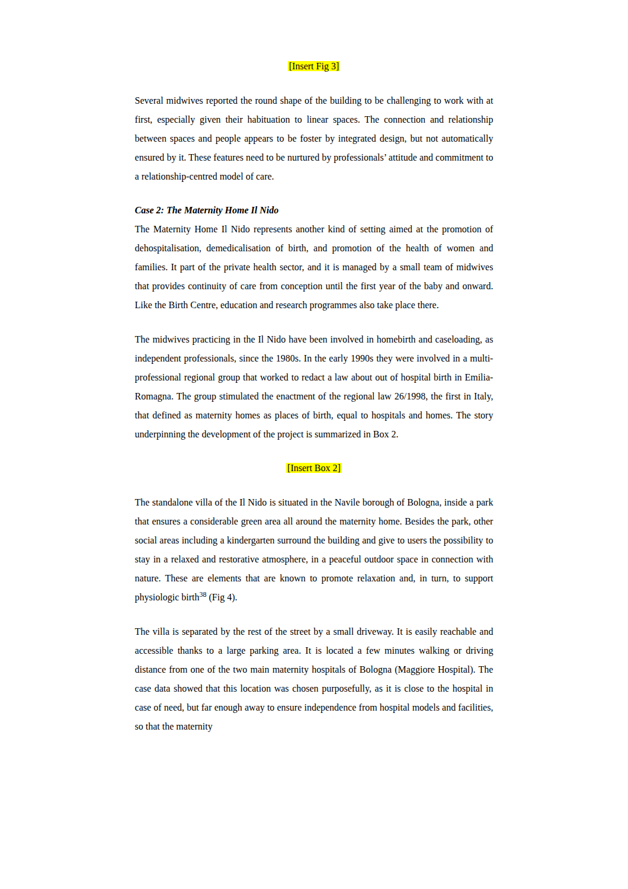[Insert Fig 3]
Several midwives reported the round shape of the building to be challenging to work with at first, especially given their habituation to linear spaces. The connection and relationship between spaces and people appears to be foster by integrated design, but not automatically ensured by it. These features need to be nurtured by professionals’ attitude and commitment to a relationship-centred model of care.
Case 2: The Maternity Home Il Nido
The Maternity Home Il Nido represents another kind of setting aimed at the promotion of dehospitalisation, demedicalisation of birth, and promotion of the health of women and families. It part of the private health sector, and it is managed by a small team of midwives that provides continuity of care from conception until the first year of the baby and onward. Like the Birth Centre, education and research programmes also take place there.
The midwives practicing in the Il Nido have been involved in homebirth and caseloading, as independent professionals, since the 1980s. In the early 1990s they were involved in a multi-professional regional group that worked to redact a law about out of hospital birth in Emilia-Romagna. The group stimulated the enactment of the regional law 26/1998, the first in Italy, that defined as maternity homes as places of birth, equal to hospitals and homes. The story underpinning the development of the project is summarized in Box 2.
[Insert Box 2]
The standalone villa of the Il Nido is situated in the Navile borough of Bologna, inside a park that ensures a considerable green area all around the maternity home. Besides the park, other social areas including a kindergarten surround the building and give to users the possibility to stay in a relaxed and restorative atmosphere, in a peaceful outdoor space in connection with nature. These are elements that are known to promote relaxation and, in turn, to support physiologic birth38 (Fig 4).
The villa is separated by the rest of the street by a small driveway. It is easily reachable and accessible thanks to a large parking area. It is located a few minutes walking or driving distance from one of the two main maternity hospitals of Bologna (Maggiore Hospital). The case data showed that this location was chosen purposefully, as it is close to the hospital in case of need, but far enough away to ensure independence from hospital models and facilities, so that the maternity